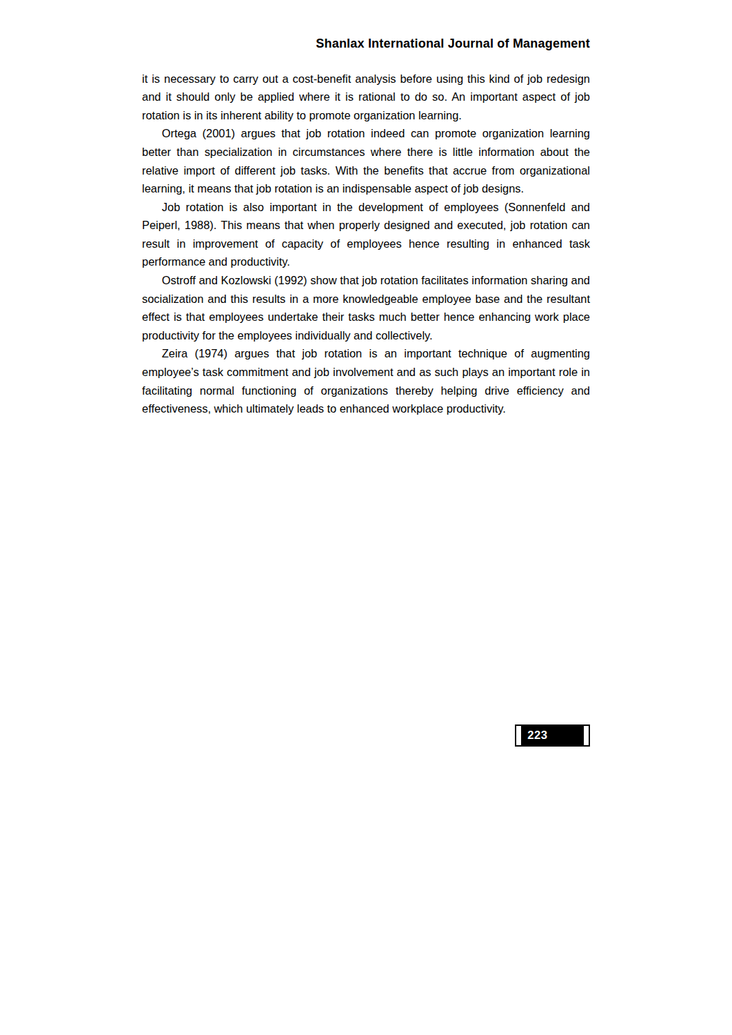Shanlax International Journal of Management
it is necessary to carry out a cost-benefit analysis before using this kind of job redesign and it should only be applied where it is rational to do so. An important aspect of job rotation is in its inherent ability to promote organization learning.
Ortega (2001) argues that job rotation indeed can promote organization learning better than specialization in circumstances where there is little information about the relative import of different job tasks. With the benefits that accrue from organizational learning, it means that job rotation is an indispensable aspect of job designs.
Job rotation is also important in the development of employees (Sonnenfeld and Peiperl, 1988). This means that when properly designed and executed, job rotation can result in improvement of capacity of employees hence resulting in enhanced task performance and productivity.
Ostroff and Kozlowski (1992) show that job rotation facilitates information sharing and socialization and this results in a more knowledgeable employee base and the resultant effect is that employees undertake their tasks much better hence enhancing work place productivity for the employees individually and collectively.
Zeira (1974) argues that job rotation is an important technique of augmenting employee’s task commitment and job involvement and as such plays an important role in facilitating normal functioning of organizations thereby helping drive efficiency and effectiveness, which ultimately leads to enhanced workplace productivity.
223